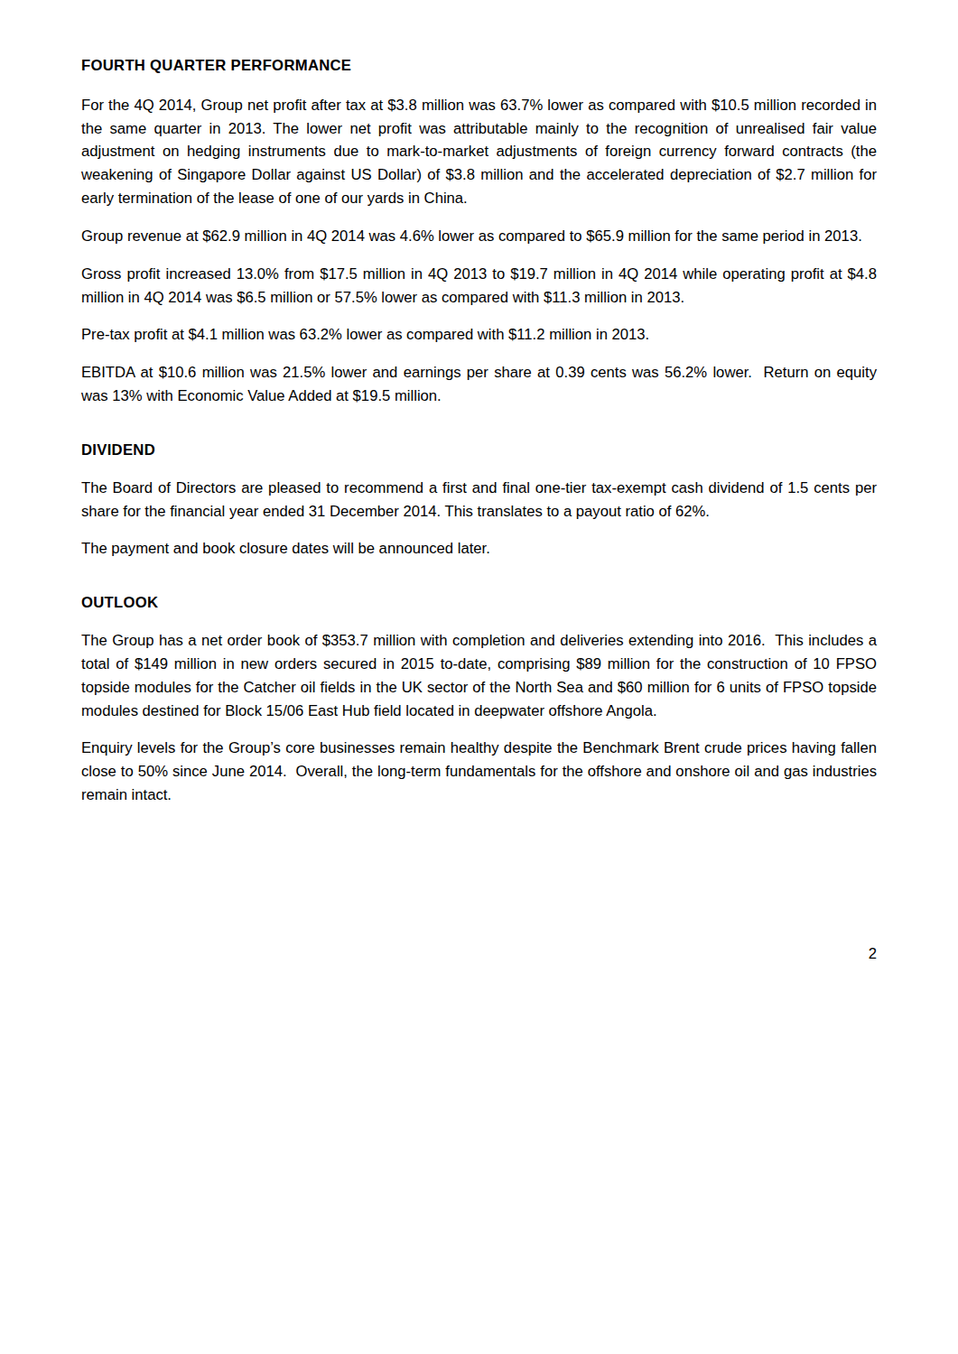FOURTH QUARTER PERFORMANCE
For the 4Q 2014, Group net profit after tax at $3.8 million was 63.7% lower as compared with $10.5 million recorded in the same quarter in 2013. The lower net profit was attributable mainly to the recognition of unrealised fair value adjustment on hedging instruments due to mark-to-market adjustments of foreign currency forward contracts (the weakening of Singapore Dollar against US Dollar) of $3.8 million and the accelerated depreciation of $2.7 million for early termination of the lease of one of our yards in China.
Group revenue at $62.9 million in 4Q 2014 was 4.6% lower as compared to $65.9 million for the same period in 2013.
Gross profit increased 13.0% from $17.5 million in 4Q 2013 to $19.7 million in 4Q 2014 while operating profit at $4.8 million in 4Q 2014 was $6.5 million or 57.5% lower as compared with $11.3 million in 2013.
Pre-tax profit at $4.1 million was 63.2% lower as compared with $11.2 million in 2013.
EBITDA at $10.6 million was 21.5% lower and earnings per share at 0.39 cents was 56.2% lower. Return on equity was 13% with Economic Value Added at $19.5 million.
DIVIDEND
The Board of Directors are pleased to recommend a first and final one-tier tax-exempt cash dividend of 1.5 cents per share for the financial year ended 31 December 2014. This translates to a payout ratio of 62%.
The payment and book closure dates will be announced later.
OUTLOOK
The Group has a net order book of $353.7 million with completion and deliveries extending into 2016. This includes a total of $149 million in new orders secured in 2015 to-date, comprising $89 million for the construction of 10 FPSO topside modules for the Catcher oil fields in the UK sector of the North Sea and $60 million for 6 units of FPSO topside modules destined for Block 15/06 East Hub field located in deepwater offshore Angola.
Enquiry levels for the Group’s core businesses remain healthy despite the Benchmark Brent crude prices having fallen close to 50% since June 2014. Overall, the long-term fundamentals for the offshore and onshore oil and gas industries remain intact.
2